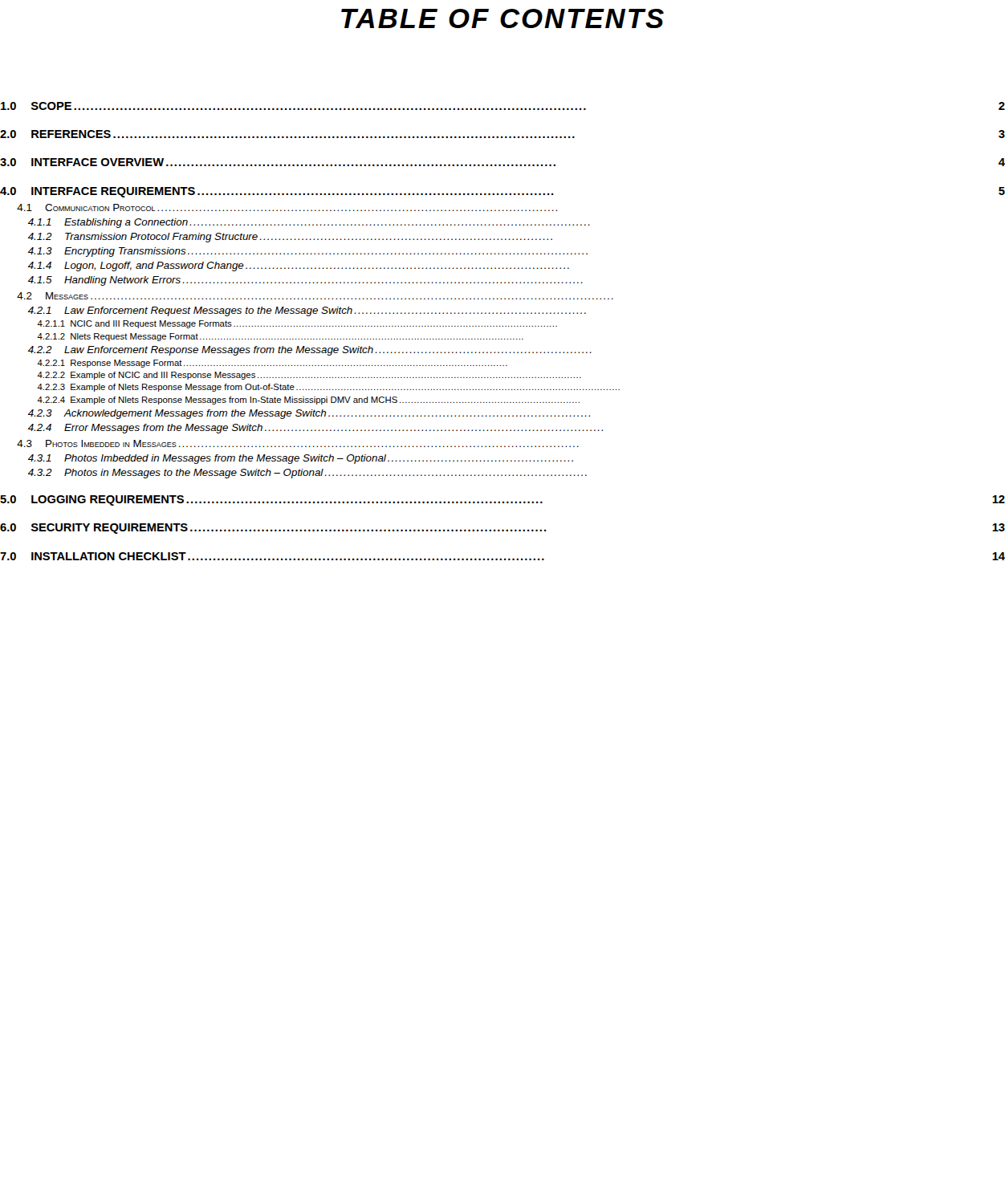TABLE OF CONTENTS
1.0 SCOPE .......................................................................................................................... 2
2.0 REFERENCES .............................................................................................................. 3
3.0 INTERFACE OVERVIEW ............................................................................................. 4
4.0 INTERFACE REQUIREMENTS ..................................................................................... 5
4.1 Communication Protocol ......................................................................................................... 5
4.1.1 Establishing a Connection ......................................................................................................... 5
4.1.2 Transmission Protocol Framing Structure ............................................................................. 5
4.1.3 Encrypting Transmissions ......................................................................................................... 6
4.1.4 Logon, Logoff, and Password Change ..................................................................................... 6
4.1.5 Handling Network Errors ......................................................................................................... 7
4.2 Messages ......................................................................................................................................... 7
4.2.1 Law Enforcement Request Messages to the Message Switch ............................................................. 7
4.2.1.1 NCIC and III Request Message Formats ............................................................................................................. 7
4.2.1.2 Nlets Request Message Format ............................................................................................................. 8
4.2.2 Law Enforcement Response Messages from the Message Switch ......................................................... 8
4.2.2.1 Response Message Format ............................................................................................................. 9
4.2.2.2 Example of NCIC and III Response Messages ............................................................................................................. 10
4.2.2.3 Example of Nlets Response Message from Out-of-State ............................................................................................................. 10
4.2.2.4 Example of Nlets Response Messages from In-State Mississippi DMV and MCHS ............................................................. 10
4.2.3 Acknowledgement Messages from the Message Switch ..................................................................... 11
4.2.4 Error Messages from the Message Switch ......................................................................................... 11
4.3 Photos Imbedded in Messages ......................................................................................................... 11
4.3.1 Photos Imbedded in Messages from the Message Switch – Optional ................................................. 11
4.3.2 Photos in Messages to the Message Switch – Optional ..................................................................... 11
5.0 LOGGING REQUIREMENTS ..................................................................................... 12
6.0 SECURITY REQUIREMENTS ..................................................................................... 13
7.0 INSTALLATION CHECKLIST ..................................................................................... 14